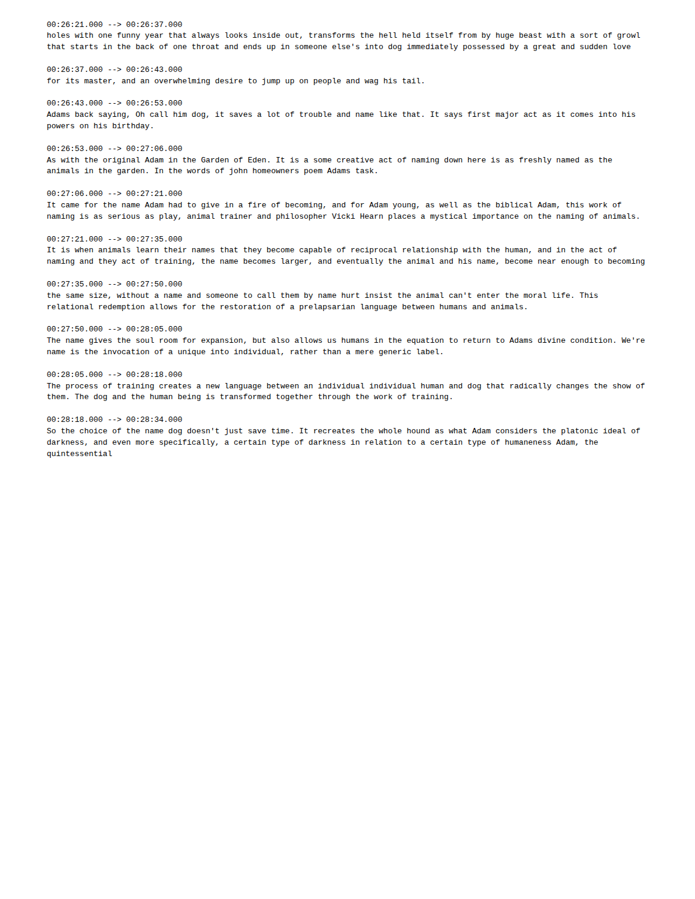00:26:21.000 --> 00:26:37.000 holes with one funny year that always looks inside out, transforms the hell held itself from by huge beast with a sort of growl that starts in the back of one throat and ends up in someone else's into dog immediately possessed by a great and sudden love
00:26:37.000 --> 00:26:43.000 for its master, and an overwhelming desire to jump up on people and wag his tail.
00:26:43.000 --> 00:26:53.000 Adams back saying, Oh call him dog, it saves a lot of trouble and name like that. It says first major act as it comes into his powers on his birthday.
00:26:53.000 --> 00:27:06.000 As with the original Adam in the Garden of Eden. It is a some creative act of naming down here is as freshly named as the animals in the garden. In the words of john homeowners poem Adams task.
00:27:06.000 --> 00:27:21.000 It came for the name Adam had to give in a fire of becoming, and for Adam young, as well as the biblical Adam, this work of naming is as serious as play, animal trainer and philosopher Vicki Hearn places a mystical importance on the naming of animals.
00:27:21.000 --> 00:27:35.000 It is when animals learn their names that they become capable of reciprocal relationship with the human, and in the act of naming and they act of training, the name becomes larger, and eventually the animal and his name, become near enough to becoming
00:27:35.000 --> 00:27:50.000 the same size, without a name and someone to call them by name hurt insist the animal can't enter the moral life. This relational redemption allows for the restoration of a prelapsarian language between humans and animals.
00:27:50.000 --> 00:28:05.000 The name gives the soul room for expansion, but also allows us humans in the equation to return to Adams divine condition. We're name is the invocation of a unique into individual, rather than a mere generic label.
00:28:05.000 --> 00:28:18.000 The process of training creates a new language between an individual individual human and dog that radically changes the show of them. The dog and the human being is transformed together through the work of training.
00:28:18.000 --> 00:28:34.000 So the choice of the name dog doesn't just save time. It recreates the whole hound as what Adam considers the platonic ideal of darkness, and even more specifically, a certain type of darkness in relation to a certain type of humaneness Adam, the quintessential